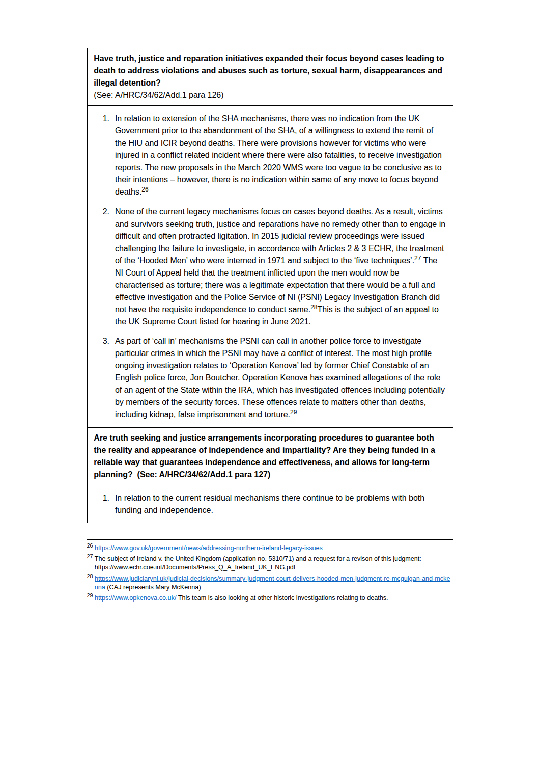Have truth, justice and reparation initiatives expanded their focus beyond cases leading to death to address violations and abuses such as torture, sexual harm, disappearances and illegal detention?
(See: A/HRC/34/62/Add.1 para 126)
In relation to extension of the SHA mechanisms, there was no indication from the UK Government prior to the abandonment of the SHA, of a willingness to extend the remit of the HIU and ICIR beyond deaths. There were provisions however for victims who were injured in a conflict related incident where there were also fatalities, to receive investigation reports. The new proposals in the March 2020 WMS were too vague to be conclusive as to their intentions – however, there is no indication within same of any move to focus beyond deaths.26
None of the current legacy mechanisms focus on cases beyond deaths. As a result, victims and survivors seeking truth, justice and reparations have no remedy other than to engage in difficult and often protracted ligitation. In 2015 judicial review proceedings were issued challenging the failure to investigate, in accordance with Articles 2 & 3 ECHR, the treatment of the ‘Hooded Men’ who were interned in 1971 and subject to the ‘five techniques’.27 The NI Court of Appeal held that the treatment inflicted upon the men would now be characterised as torture; there was a legitimate expectation that there would be a full and effective investigation and the Police Service of NI (PSNI) Legacy Investigation Branch did not have the requisite independence to conduct same.28This is the subject of an appeal to the UK Supreme Court listed for hearing in June 2021.
As part of ‘call in’ mechanisms the PSNI can call in another police force to investigate particular crimes in which the PSNI may have a conflict of interest. The most high profile ongoing investigation relates to ‘Operation Kenova’ led by former Chief Constable of an English police force, Jon Boutcher. Operation Kenova has examined allegations of the role of an agent of the State within the IRA, which has investigated offences including potentially by members of the security forces. These offences relate to matters other than deaths, including kidnap, false imprisonment and torture.29
Are truth seeking and justice arrangements incorporating procedures to guarantee both the reality and appearance of independence and impartiality? Are they being funded in a reliable way that guarantees independence and effectiveness, and allows for long-term planning? (See: A/HRC/34/62/Add.1 para 127)
In relation to the current residual mechanisms there continue to be problems with both funding and independence.
26 https://www.gov.uk/government/news/addressing-northern-ireland-legacy-issues
27 The subject of Ireland v. the United Kingdom (application no. 5310/71) and a request for a revison of this judgment: https://www.echr.coe.int/Documents/Press_Q_A_Ireland_UK_ENG.pdf
28 https://www.judiciaryni.uk/judicial-decisions/summary-judgment-court-delivers-hooded-men-judgment-re-mcguigan-and-mckenna (CAJ represents Mary McKenna)
29 https://www.opkenova.co.uk/ This team is also looking at other historic investigations relating to deaths.